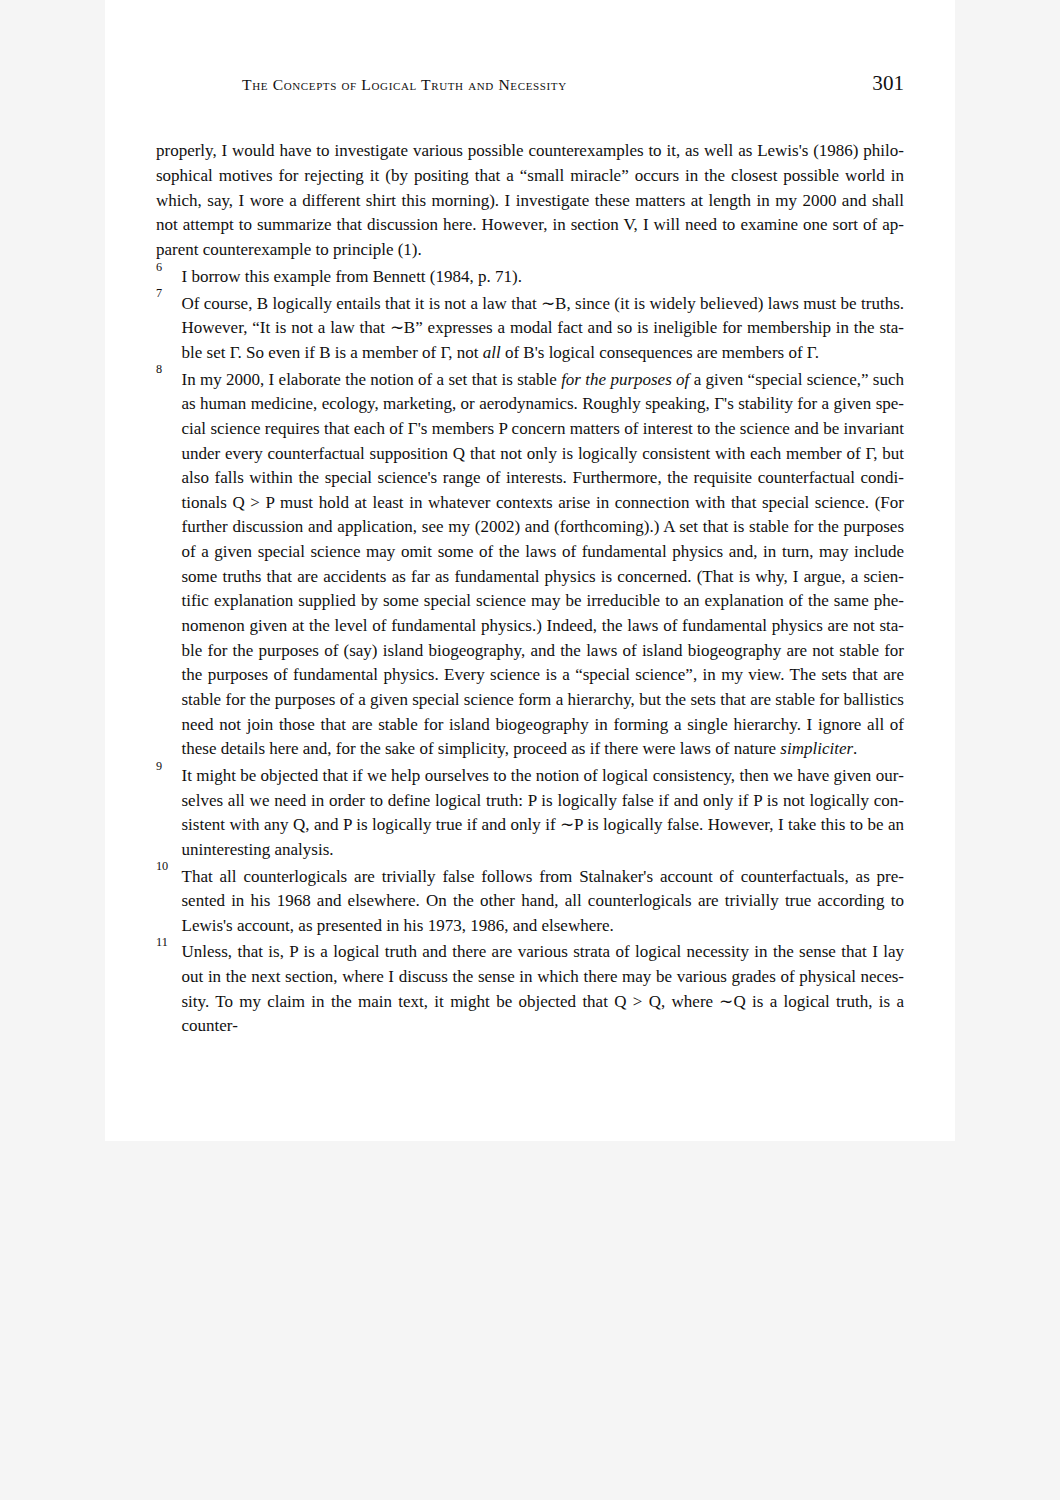The Concepts of Logical Truth and Necessity 301
properly, I would have to investigate various possible counterexamples to it, as well as Lewis's (1986) philosophical motives for rejecting it (by positing that a “small miracle” occurs in the closest possible world in which, say, I wore a different shirt this morning). I investigate these matters at length in my 2000 and shall not attempt to summarize that discussion here. However, in section V, I will need to examine one sort of apparent counterexample to principle (1).
I borrow this example from Bennett (1984, p. 71).
Of course, B logically entails that it is not a law that ∼B, since (it is widely believed) laws must be truths. However, “It is not a law that ∼B” expresses a modal fact and so is ineligible for membership in the stable set Γ. So even if B is a member of Γ, not all of B's logical consequences are members of Γ.
In my 2000, I elaborate the notion of a set that is stable for the purposes of a given “special science,” such as human medicine, ecology, marketing, or aerodynamics. Roughly speaking, Γ's stability for a given special science requires that each of Γ's members P concern matters of interest to the science and be invariant under every counterfactual supposition Q that not only is logically consistent with each member of Γ, but also falls within the special science's range of interests. Furthermore, the requisite counterfactual conditionals Q > P must hold at least in whatever contexts arise in connection with that special science. (For further discussion and application, see my (2002) and (forthcoming).) A set that is stable for the purposes of a given special science may omit some of the laws of fundamental physics and, in turn, may include some truths that are accidents as far as fundamental physics is concerned. (That is why, I argue, a scientific explanation supplied by some special science may be irreducible to an explanation of the same phenomenon given at the level of fundamental physics.) Indeed, the laws of fundamental physics are not stable for the purposes of (say) island biogeography, and the laws of island biogeography are not stable for the purposes of fundamental physics. Every science is a “special science”, in my view. The sets that are stable for the purposes of a given special science form a hierarchy, but the sets that are stable for ballistics need not join those that are stable for island biogeography in forming a single hierarchy. I ignore all of these details here and, for the sake of simplicity, proceed as if there were laws of nature simpliciter.
It might be objected that if we help ourselves to the notion of logical consistency, then we have given ourselves all we need in order to define logical truth: P is logically false if and only if P is not logically consistent with any Q, and P is logically true if and only if ∼P is logically false. However, I take this to be an uninteresting analysis.
That all counterlogicals are trivially false follows from Stalnaker's account of counterfactuals, as presented in his 1968 and elsewhere. On the other hand, all counterlogicals are trivially true according to Lewis's account, as presented in his 1973, 1986, and elsewhere.
Unless, that is, P is a logical truth and there are various strata of logical necessity in the sense that I lay out in the next section, where I discuss the sense in which there may be various grades of physical necessity. To my claim in the main text, it might be objected that Q > Q, where ∼Q is a logical truth, is a counter-